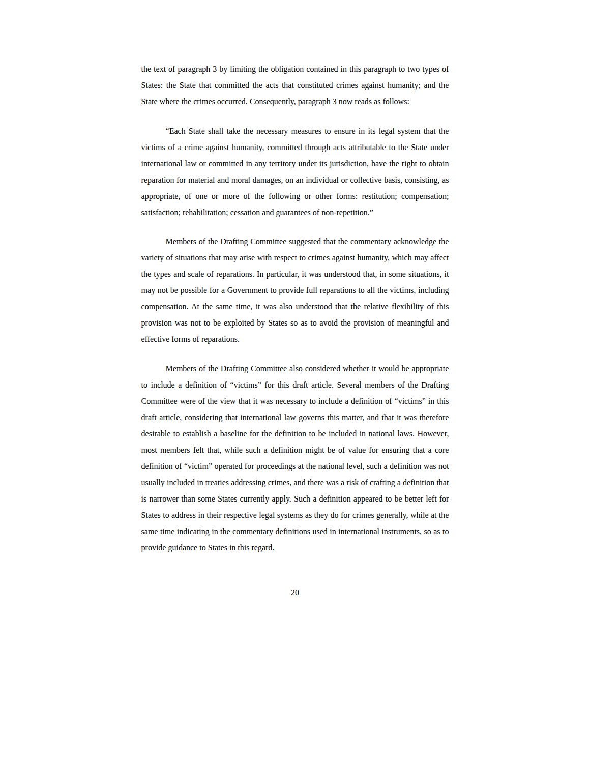the text of paragraph 3 by limiting the obligation contained in this paragraph to two types of States: the State that committed the acts that constituted crimes against humanity; and the State where the crimes occurred. Consequently, paragraph 3 now reads as follows:
“Each State shall take the necessary measures to ensure in its legal system that the victims of a crime against humanity, committed through acts attributable to the State under international law or committed in any territory under its jurisdiction, have the right to obtain reparation for material and moral damages, on an individual or collective basis, consisting, as appropriate, of one or more of the following or other forms: restitution; compensation; satisfaction; rehabilitation; cessation and guarantees of non-repetition.”
Members of the Drafting Committee suggested that the commentary acknowledge the variety of situations that may arise with respect to crimes against humanity, which may affect the types and scale of reparations. In particular, it was understood that, in some situations, it may not be possible for a Government to provide full reparations to all the victims, including compensation. At the same time, it was also understood that the relative flexibility of this provision was not to be exploited by States so as to avoid the provision of meaningful and effective forms of reparations.
Members of the Drafting Committee also considered whether it would be appropriate to include a definition of “victims” for this draft article. Several members of the Drafting Committee were of the view that it was necessary to include a definition of “victims” in this draft article, considering that international law governs this matter, and that it was therefore desirable to establish a baseline for the definition to be included in national laws. However, most members felt that, while such a definition might be of value for ensuring that a core definition of “victim” operated for proceedings at the national level, such a definition was not usually included in treaties addressing crimes, and there was a risk of crafting a definition that is narrower than some States currently apply. Such a definition appeared to be better left for States to address in their respective legal systems as they do for crimes generally, while at the same time indicating in the commentary definitions used in international instruments, so as to provide guidance to States in this regard.
20